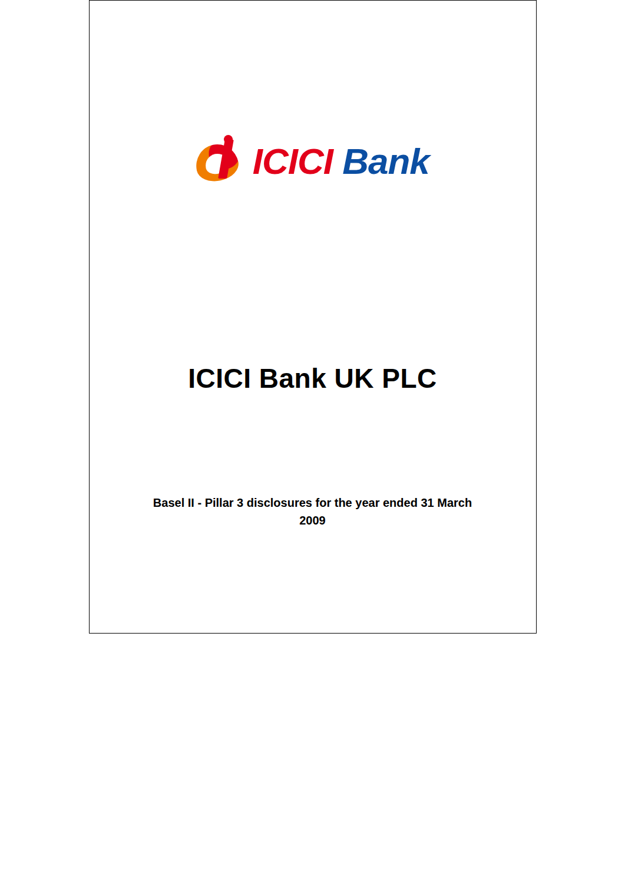ICICI Bank
ICICI Bank UK PLC
Basel II - Pillar 3 disclosures for the year ended 31 March 2009